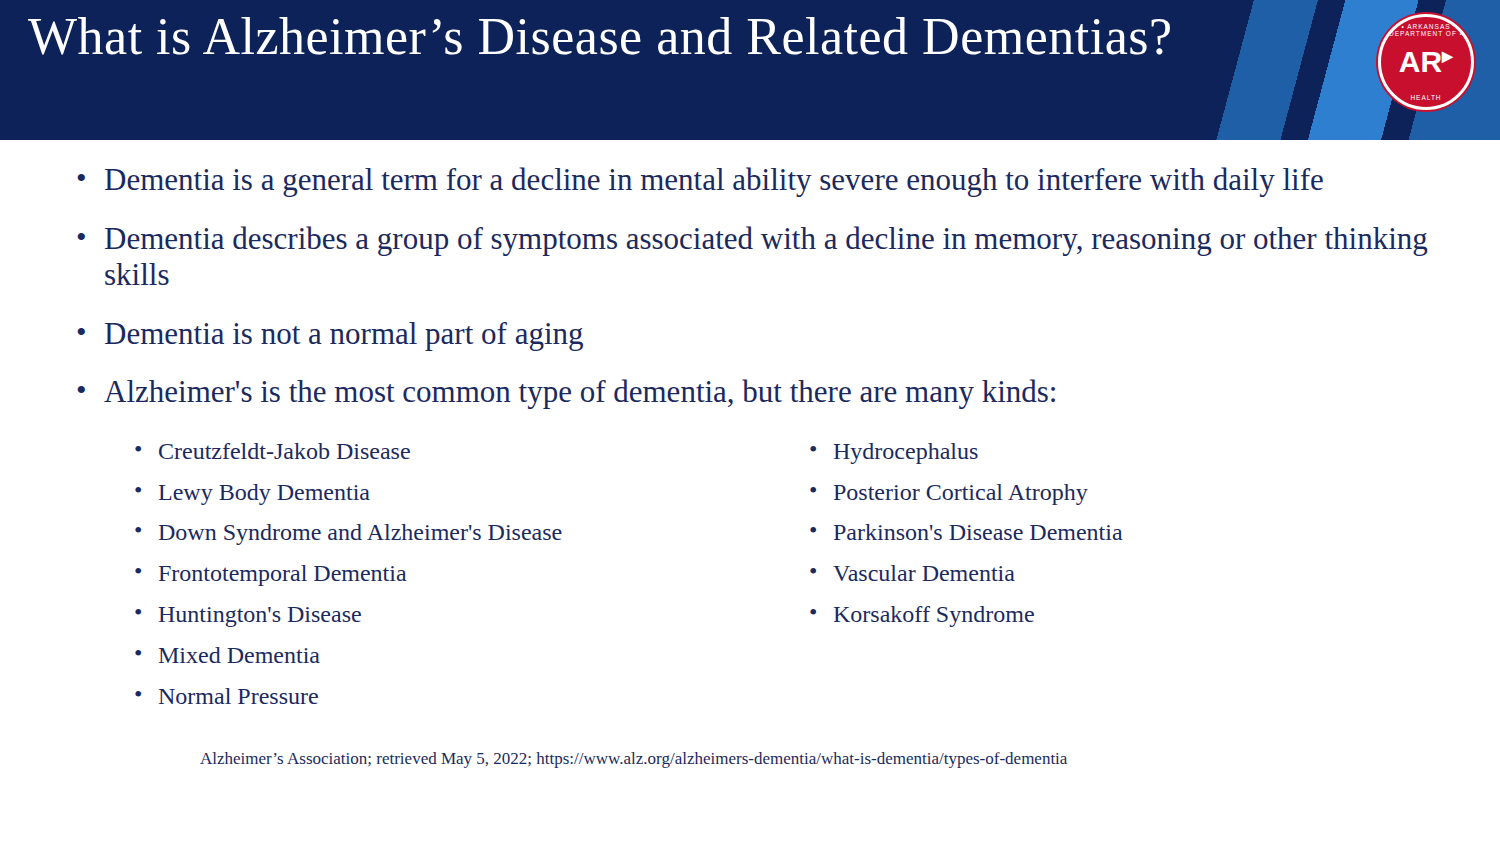What is Alzheimer’s Disease and Related Dementias?
• ARKANSAS DEPARTMENT OF • HEALTH
AR▶
Dementia is a general term for a decline in mental ability severe enough to interfere with daily life
Dementia describes a group of symptoms associated with a decline in memory, reasoning or other thinking skills
Dementia is not a normal part of aging
Alzheimer's is the most common type of dementia, but there are many kinds:
Creutzfeldt-Jakob Disease
Lewy Body Dementia
Down Syndrome and Alzheimer's Disease
Frontotemporal Dementia
Huntington's Disease
Mixed Dementia
Normal Pressure
Hydrocephalus
Posterior Cortical Atrophy
Parkinson's Disease Dementia
Vascular Dementia
Korsakoff Syndrome
Alzheimer’s Association; retrieved May 5, 2022; https://www.alz.org/alzheimers-dementia/what-is-dementia/types-of-dementia